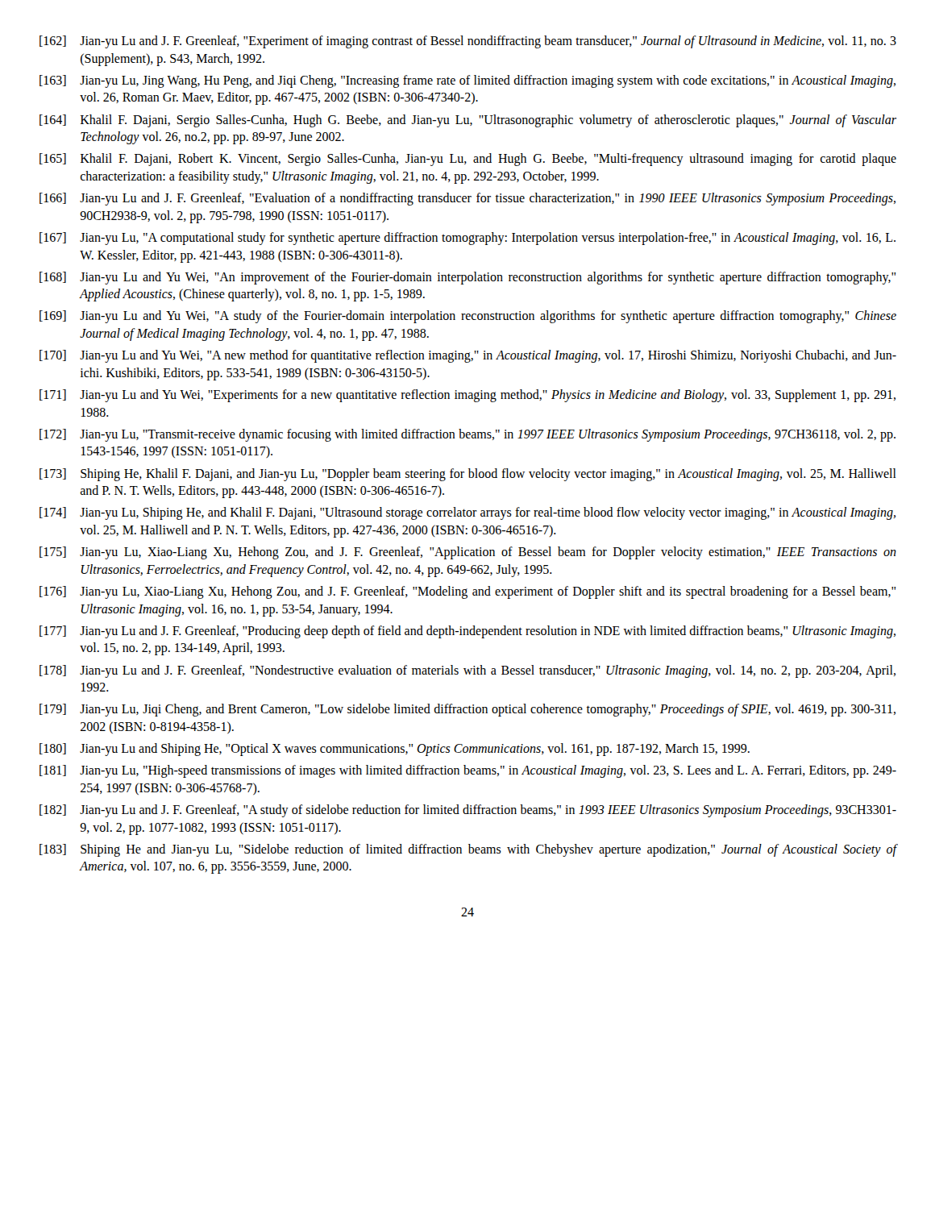[162] Jian-yu Lu and J. F. Greenleaf, "Experiment of imaging contrast of Bessel nondiffracting beam transducer," Journal of Ultrasound in Medicine, vol. 11, no. 3 (Supplement), p. S43, March, 1992.
[163] Jian-yu Lu, Jing Wang, Hu Peng, and Jiqi Cheng, "Increasing frame rate of limited diffraction imaging system with code excitations," in Acoustical Imaging, vol. 26, Roman Gr. Maev, Editor, pp. 467-475, 2002 (ISBN: 0-306-47340-2).
[164] Khalil F. Dajani, Sergio Salles-Cunha, Hugh G. Beebe, and Jian-yu Lu, "Ultrasonographic volumetry of atherosclerotic plaques," Journal of Vascular Technology vol. 26, no.2, pp. pp. 89-97, June 2002.
[165] Khalil F. Dajani, Robert K. Vincent, Sergio Salles-Cunha, Jian-yu Lu, and Hugh G. Beebe, "Multi-frequency ultrasound imaging for carotid plaque characterization: a feasibility study," Ultrasonic Imaging, vol. 21, no. 4, pp. 292-293, October, 1999.
[166] Jian-yu Lu and J. F. Greenleaf, "Evaluation of a nondiffracting transducer for tissue characterization," in 1990 IEEE Ultrasonics Symposium Proceedings, 90CH2938-9, vol. 2, pp. 795-798, 1990 (ISSN: 1051-0117).
[167] Jian-yu Lu, "A computational study for synthetic aperture diffraction tomography: Interpolation versus interpolation-free," in Acoustical Imaging, vol. 16, L. W. Kessler, Editor, pp. 421-443, 1988 (ISBN: 0-306-43011-8).
[168] Jian-yu Lu and Yu Wei, "An improvement of the Fourier-domain interpolation reconstruction algorithms for synthetic aperture diffraction tomography," Applied Acoustics, (Chinese quarterly), vol. 8, no. 1, pp. 1-5, 1989.
[169] Jian-yu Lu and Yu Wei, "A study of the Fourier-domain interpolation reconstruction algorithms for synthetic aperture diffraction tomography," Chinese Journal of Medical Imaging Technology, vol. 4, no. 1, pp. 47, 1988.
[170] Jian-yu Lu and Yu Wei, "A new method for quantitative reflection imaging," in Acoustical Imaging, vol. 17, Hiroshi Shimizu, Noriyoshi Chubachi, and Jun-ichi. Kushibiki, Editors, pp. 533-541, 1989 (ISBN: 0-306-43150-5).
[171] Jian-yu Lu and Yu Wei, "Experiments for a new quantitative reflection imaging method," Physics in Medicine and Biology, vol. 33, Supplement 1, pp. 291, 1988.
[172] Jian-yu Lu, "Transmit-receive dynamic focusing with limited diffraction beams," in 1997 IEEE Ultrasonics Symposium Proceedings, 97CH36118, vol. 2, pp. 1543-1546, 1997 (ISSN: 1051-0117).
[173] Shiping He, Khalil F. Dajani, and Jian-yu Lu, "Doppler beam steering for blood flow velocity vector imaging," in Acoustical Imaging, vol. 25, M. Halliwell and P. N. T. Wells, Editors, pp. 443-448, 2000 (ISBN: 0-306-46516-7).
[174] Jian-yu Lu, Shiping He, and Khalil F. Dajani, "Ultrasound storage correlator arrays for real-time blood flow velocity vector imaging," in Acoustical Imaging, vol. 25, M. Halliwell and P. N. T. Wells, Editors, pp. 427-436, 2000 (ISBN: 0-306-46516-7).
[175] Jian-yu Lu, Xiao-Liang Xu, Hehong Zou, and J. F. Greenleaf, "Application of Bessel beam for Doppler velocity estimation," IEEE Transactions on Ultrasonics, Ferroelectrics, and Frequency Control, vol. 42, no. 4, pp. 649-662, July, 1995.
[176] Jian-yu Lu, Xiao-Liang Xu, Hehong Zou, and J. F. Greenleaf, "Modeling and experiment of Doppler shift and its spectral broadening for a Bessel beam," Ultrasonic Imaging, vol. 16, no. 1, pp. 53-54, January, 1994.
[177] Jian-yu Lu and J. F. Greenleaf, "Producing deep depth of field and depth-independent resolution in NDE with limited diffraction beams," Ultrasonic Imaging, vol. 15, no. 2, pp. 134-149, April, 1993.
[178] Jian-yu Lu and J. F. Greenleaf, "Nondestructive evaluation of materials with a Bessel transducer," Ultrasonic Imaging, vol. 14, no. 2, pp. 203-204, April, 1992.
[179] Jian-yu Lu, Jiqi Cheng, and Brent Cameron, "Low sidelobe limited diffraction optical coherence tomography," Proceedings of SPIE, vol. 4619, pp. 300-311, 2002 (ISBN: 0-8194-4358-1).
[180] Jian-yu Lu and Shiping He, "Optical X waves communications," Optics Communications, vol. 161, pp. 187-192, March 15, 1999.
[181] Jian-yu Lu, "High-speed transmissions of images with limited diffraction beams," in Acoustical Imaging, vol. 23, S. Lees and L. A. Ferrari, Editors, pp. 249-254, 1997 (ISBN: 0-306-45768-7).
[182] Jian-yu Lu and J. F. Greenleaf, "A study of sidelobe reduction for limited diffraction beams," in 1993 IEEE Ultrasonics Symposium Proceedings, 93CH3301-9, vol. 2, pp. 1077-1082, 1993 (ISSN: 1051-0117).
[183] Shiping He and Jian-yu Lu, "Sidelobe reduction of limited diffraction beams with Chebyshev aperture apodization," Journal of Acoustical Society of America, vol. 107, no. 6, pp. 3556-3559, June, 2000.
24